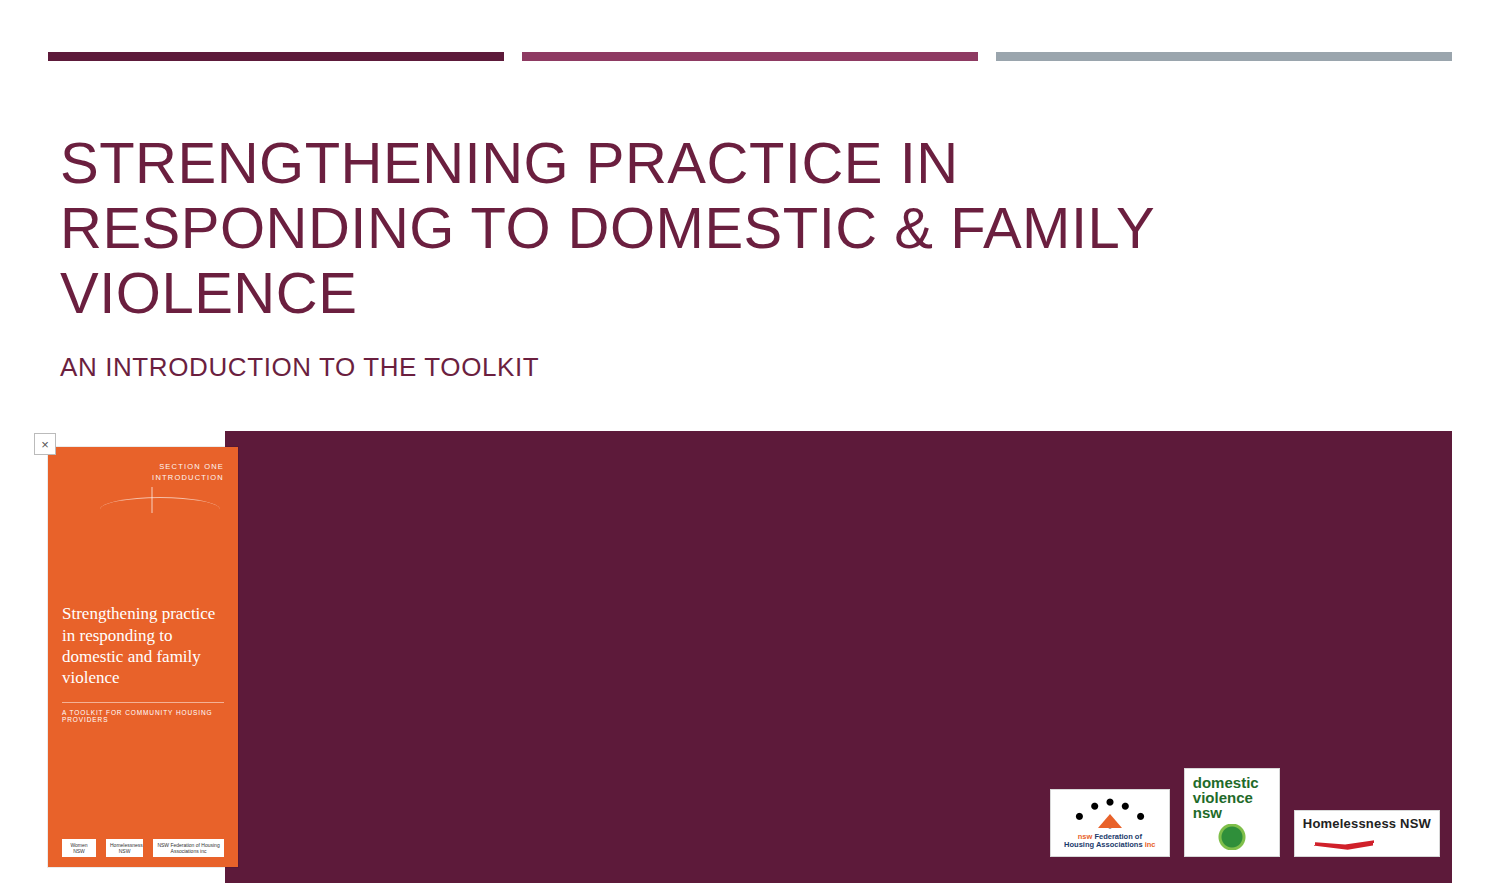Strengthening practice in responding to domestic & family violence
An introduction to the toolkit
×
Section One
Introduction
Strengthening practice in responding to domestic and family violence
A toolkit for community housing providers
Women NSW Homelessness NSW NSW Federation of Housing Associations inc
nsw Federation of
Housing Associations inc
domestic
violence
nsw
Homelessness NSW